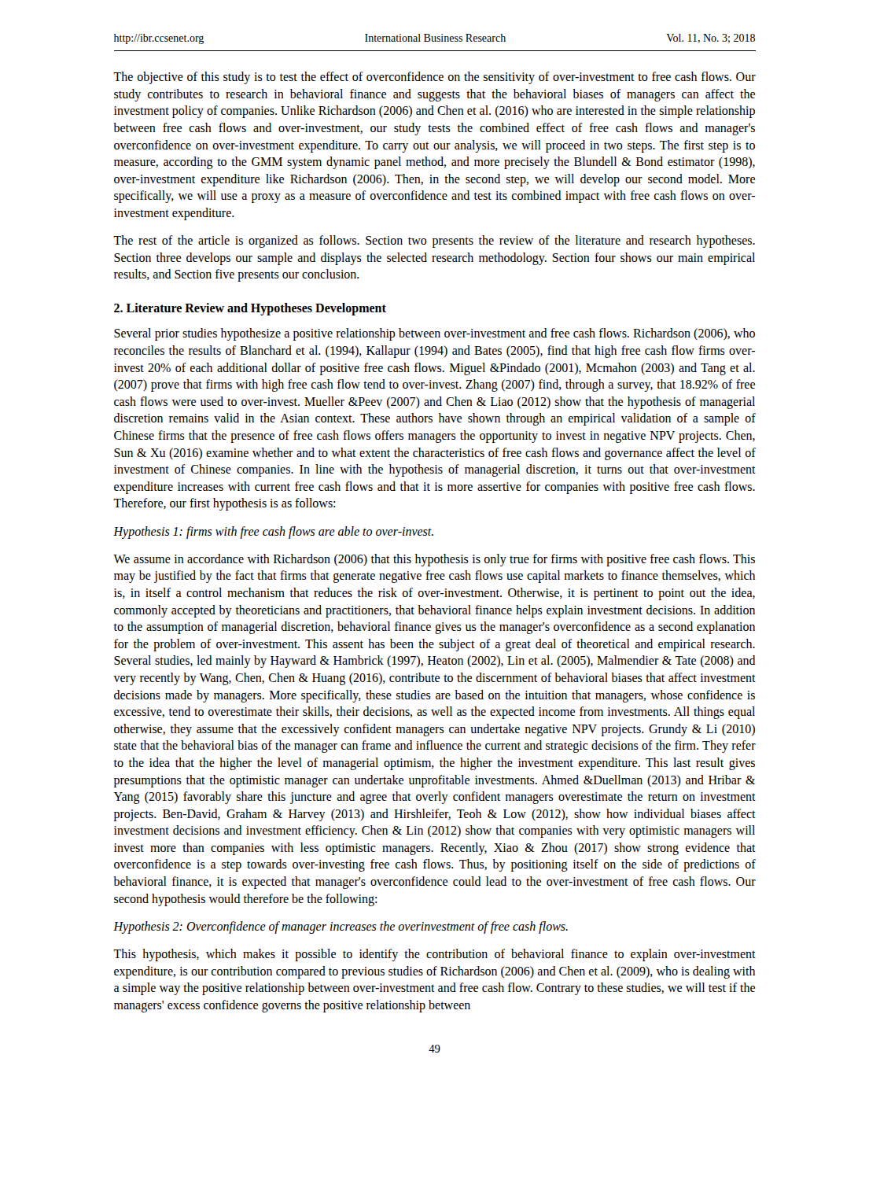http://ibr.ccsenet.org International Business Research Vol. 11, No. 3; 2018
The objective of this study is to test the effect of overconfidence on the sensitivity of over-investment to free cash flows. Our study contributes to research in behavioral finance and suggests that the behavioral biases of managers can affect the investment policy of companies. Unlike Richardson (2006) and Chen et al. (2016) who are interested in the simple relationship between free cash flows and over-investment, our study tests the combined effect of free cash flows and manager's overconfidence on over-investment expenditure. To carry out our analysis, we will proceed in two steps. The first step is to measure, according to the GMM system dynamic panel method, and more precisely the Blundell & Bond estimator (1998), over-investment expenditure like Richardson (2006). Then, in the second step, we will develop our second model. More specifically, we will use a proxy as a measure of overconfidence and test its combined impact with free cash flows on over-investment expenditure.
The rest of the article is organized as follows. Section two presents the review of the literature and research hypotheses. Section three develops our sample and displays the selected research methodology. Section four shows our main empirical results, and Section five presents our conclusion.
2. Literature Review and Hypotheses Development
Several prior studies hypothesize a positive relationship between over-investment and free cash flows. Richardson (2006), who reconciles the results of Blanchard et al. (1994), Kallapur (1994) and Bates (2005), find that high free cash flow firms over-invest 20% of each additional dollar of positive free cash flows. Miguel &Pindado (2001), Mcmahon (2003) and Tang et al. (2007) prove that firms with high free cash flow tend to over-invest. Zhang (2007) find, through a survey, that 18.92% of free cash flows were used to over-invest. Mueller &Peev (2007) and Chen & Liao (2012) show that the hypothesis of managerial discretion remains valid in the Asian context. These authors have shown through an empirical validation of a sample of Chinese firms that the presence of free cash flows offers managers the opportunity to invest in negative NPV projects. Chen, Sun & Xu (2016) examine whether and to what extent the characteristics of free cash flows and governance affect the level of investment of Chinese companies. In line with the hypothesis of managerial discretion, it turns out that over-investment expenditure increases with current free cash flows and that it is more assertive for companies with positive free cash flows. Therefore, our first hypothesis is as follows:
Hypothesis 1: firms with free cash flows are able to over-invest.
We assume in accordance with Richardson (2006) that this hypothesis is only true for firms with positive free cash flows. This may be justified by the fact that firms that generate negative free cash flows use capital markets to finance themselves, which is, in itself a control mechanism that reduces the risk of over-investment. Otherwise, it is pertinent to point out the idea, commonly accepted by theoreticians and practitioners, that behavioral finance helps explain investment decisions. In addition to the assumption of managerial discretion, behavioral finance gives us the manager's overconfidence as a second explanation for the problem of over-investment. This assent has been the subject of a great deal of theoretical and empirical research. Several studies, led mainly by Hayward & Hambrick (1997), Heaton (2002), Lin et al. (2005), Malmendier & Tate (2008) and very recently by Wang, Chen, Chen & Huang (2016), contribute to the discernment of behavioral biases that affect investment decisions made by managers. More specifically, these studies are based on the intuition that managers, whose confidence is excessive, tend to overestimate their skills, their decisions, as well as the expected income from investments. All things equal otherwise, they assume that the excessively confident managers can undertake negative NPV projects. Grundy & Li (2010) state that the behavioral bias of the manager can frame and influence the current and strategic decisions of the firm. They refer to the idea that the higher the level of managerial optimism, the higher the investment expenditure. This last result gives presumptions that the optimistic manager can undertake unprofitable investments. Ahmed &Duellman (2013) and Hribar & Yang (2015) favorably share this juncture and agree that overly confident managers overestimate the return on investment projects. Ben-David, Graham & Harvey (2013) and Hirshleifer, Teoh & Low (2012), show how individual biases affect investment decisions and investment efficiency. Chen & Lin (2012) show that companies with very optimistic managers will invest more than companies with less optimistic managers. Recently, Xiao & Zhou (2017) show strong evidence that overconfidence is a step towards over-investing free cash flows. Thus, by positioning itself on the side of predictions of behavioral finance, it is expected that manager's overconfidence could lead to the over-investment of free cash flows. Our second hypothesis would therefore be the following:
Hypothesis 2: Overconfidence of manager increases the overinvestment of free cash flows.
This hypothesis, which makes it possible to identify the contribution of behavioral finance to explain over-investment expenditure, is our contribution compared to previous studies of Richardson (2006) and Chen et al. (2009), who is dealing with a simple way the positive relationship between over-investment and free cash flow. Contrary to these studies, we will test if the managers' excess confidence governs the positive relationship between
49